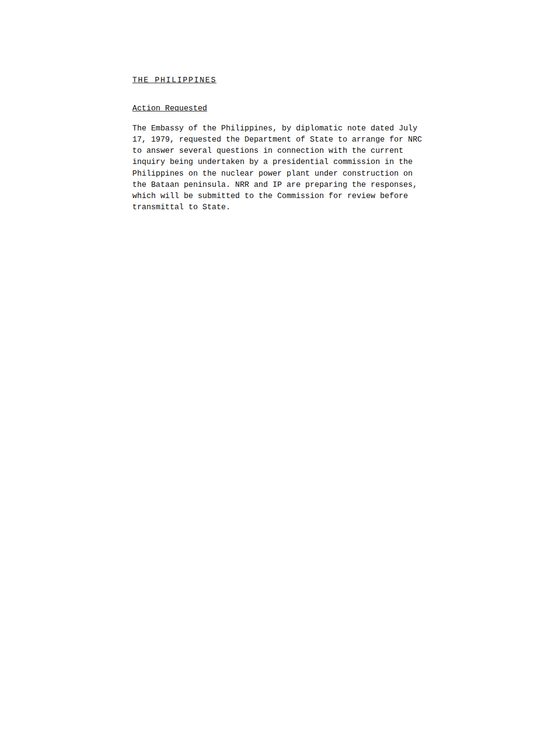The Philippines
Action Requested
The Embassy of the Philippines, by diplomatic note dated July 17, 1979, requested the Department of State to arrange for NRC to answer several questions in connection with the current inquiry being undertaken by a presidential commission in the Philippines on the nuclear power plant under construction on the Bataan peninsula. NRR and IP are preparing the responses, which will be submitted to the Commission for review before transmittal to State.